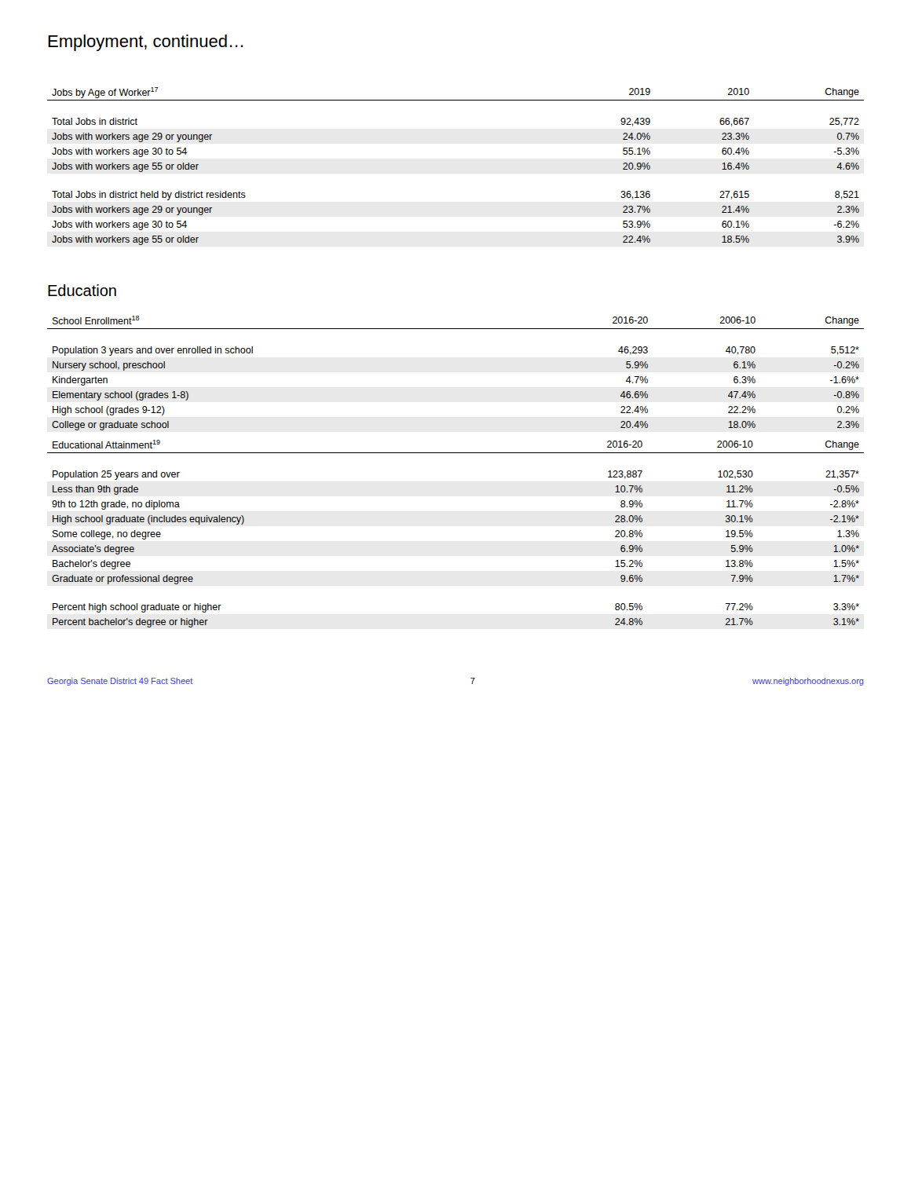Employment, continued…
| Jobs by Age of Worker 17 | 2019 | 2010 | Change |
| --- | --- | --- | --- |
| Total Jobs in district | 92,439 | 66,667 | 25,772 |
| Jobs with workers age 29 or younger | 24.0% | 23.3% | 0.7% |
| Jobs with workers age 30 to 54 | 55.1% | 60.4% | -5.3% |
| Jobs with workers age 55 or older | 20.9% | 16.4% | 4.6% |
| Total Jobs in district held by district residents | 36,136 | 27,615 | 8,521 |
| Jobs with workers age 29 or younger | 23.7% | 21.4% | 2.3% |
| Jobs with workers age 30 to 54 | 53.9% | 60.1% | -6.2% |
| Jobs with workers age 55 or older | 22.4% | 18.5% | 3.9% |
Education
| School Enrollment 18 | 2016-20 | 2006-10 | Change |
| --- | --- | --- | --- |
| Population 3 years and over enrolled in school | 46,293 | 40,780 | 5,512* |
| Nursery school, preschool | 5.9% | 6.1% | -0.2% |
| Kindergarten | 4.7% | 6.3% | -1.6%* |
| Elementary school (grades 1-8) | 46.6% | 47.4% | -0.8% |
| High school (grades 9-12) | 22.4% | 22.2% | 0.2% |
| College or graduate school | 20.4% | 18.0% | 2.3% |
| Educational Attainment 19 | 2016-20 | 2006-10 | Change |
| --- | --- | --- | --- |
| Population 25 years and over | 123,887 | 102,530 | 21,357* |
| Less than 9th grade | 10.7% | 11.2% | -0.5% |
| 9th to 12th grade, no diploma | 8.9% | 11.7% | -2.8%* |
| High school graduate (includes equivalency) | 28.0% | 30.1% | -2.1%* |
| Some college, no degree | 20.8% | 19.5% | 1.3% |
| Associate's degree | 6.9% | 5.9% | 1.0%* |
| Bachelor's degree | 15.2% | 13.8% | 1.5%* |
| Graduate or professional degree | 9.6% | 7.9% | 1.7%* |
| Percent high school graduate or higher | 80.5% | 77.2% | 3.3%* |
| Percent bachelor's degree or higher | 24.8% | 21.7% | 3.1%* |
Georgia Senate District 49 Fact Sheet 7 www.neighborhoodnexus.org